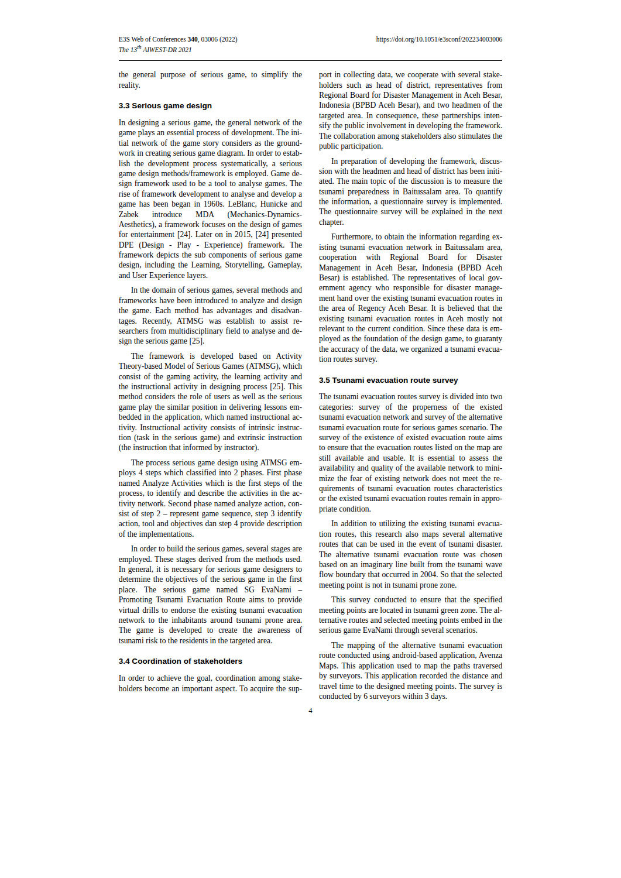E3S Web of Conferences 340, 03006 (2022)
https://doi.org/10.1051/e3sconf/202234003006
The 13th AIWEST-DR 2021
the general purpose of serious game, to simplify the reality.
3.3 Serious game design
In designing a serious game, the general network of the game plays an essential process of development. The initial network of the game story considers as the groundwork in creating serious game diagram. In order to establish the development process systematically, a serious game design methods/framework is employed. Game design framework used to be a tool to analyse games. The rise of framework development to analyse and develop a game has been began in 1960s. LeBlanc, Hunicke and Zabek introduce MDA (Mechanics-Dynamics-Aesthetics), a framework focuses on the design of games for entertainment [24]. Later on in 2015, [24] presented DPE (Design - Play - Experience) framework. The framework depicts the sub components of serious game design, including the Learning, Storytelling, Gameplay, and User Experience layers.
In the domain of serious games, several methods and frameworks have been introduced to analyze and design the game. Each method has advantages and disadvantages. Recently, ATMSG was establish to assist researchers from multidisciplinary field to analyse and design the serious game [25].
The framework is developed based on Activity Theory-based Model of Serious Games (ATMSG), which consist of the gaming activity, the learning activity and the instructional activity in designing process [25]. This method considers the role of users as well as the serious game play the similar position in delivering lessons embedded in the application, which named instructional activity. Instructional activity consists of intrinsic instruction (task in the serious game) and extrinsic instruction (the instruction that informed by instructor).
The process serious game design using ATMSG employs 4 steps which classified into 2 phases. First phase named Analyze Activities which is the first steps of the process, to identify and describe the activities in the activity network. Second phase named analyze action, consist of step 2 – represent game sequence, step 3 identify action, tool and objectives dan step 4 provide description of the implementations.
In order to build the serious games, several stages are employed. These stages derived from the methods used. In general, it is necessary for serious game designers to determine the objectives of the serious game in the first place. The serious game named SG EvaNami – Promoting Tsunami Evacuation Route aims to provide virtual drills to endorse the existing tsunami evacuation network to the inhabitants around tsunami prone area. The game is developed to create the awareness of tsunami risk to the residents in the targeted area.
3.4 Coordination of stakeholders
In order to achieve the goal, coordination among stakeholders become an important aspect. To acquire the support in collecting data, we cooperate with several stakeholders such as head of district, representatives from Regional Board for Disaster Management in Aceh Besar, Indonesia (BPBD Aceh Besar), and two headmen of the targeted area. In consequence, these partnerships intensify the public involvement in developing the framework. The collaboration among stakeholders also stimulates the public participation.
In preparation of developing the framework, discussion with the headmen and head of district has been initiated. The main topic of the discussion is to measure the tsunami preparedness in Baitussalam area. To quantify the information, a questionnaire survey is implemented. The questionnaire survey will be explained in the next chapter.
Furthermore, to obtain the information regarding existing tsunami evacuation network in Baitussalam area, cooperation with Regional Board for Disaster Management in Aceh Besar, Indonesia (BPBD Aceh Besar) is established. The representatives of local government agency who responsible for disaster management hand over the existing tsunami evacuation routes in the area of Regency Aceh Besar. It is believed that the existing tsunami evacuation routes in Aceh mostly not relevant to the current condition. Since these data is employed as the foundation of the design game, to guaranty the accuracy of the data, we organized a tsunami evacuation routes survey.
3.5 Tsunami evacuation route survey
The tsunami evacuation routes survey is divided into two categories: survey of the properness of the existed tsunami evacuation network and survey of the alternative tsunami evacuation route for serious games scenario. The survey of the existence of existed evacuation route aims to ensure that the evacuation routes listed on the map are still available and usable. It is essential to assess the availability and quality of the available network to minimize the fear of existing network does not meet the requirements of tsunami evacuation routes characteristics or the existed tsunami evacuation routes remain in appropriate condition.
In addition to utilizing the existing tsunami evacuation routes, this research also maps several alternative routes that can be used in the event of tsunami disaster. The alternative tsunami evacuation route was chosen based on an imaginary line built from the tsunami wave flow boundary that occurred in 2004. So that the selected meeting point is not in tsunami prone zone.
This survey conducted to ensure that the specified meeting points are located in tsunami green zone. The alternative routes and selected meeting points embed in the serious game EvaNami through several scenarios.
The mapping of the alternative tsunami evacuation route conducted using android-based application, Avenza Maps. This application used to map the paths traversed by surveyors. This application recorded the distance and travel time to the designed meeting points. The survey is conducted by 6 surveyors within 3 days.
4